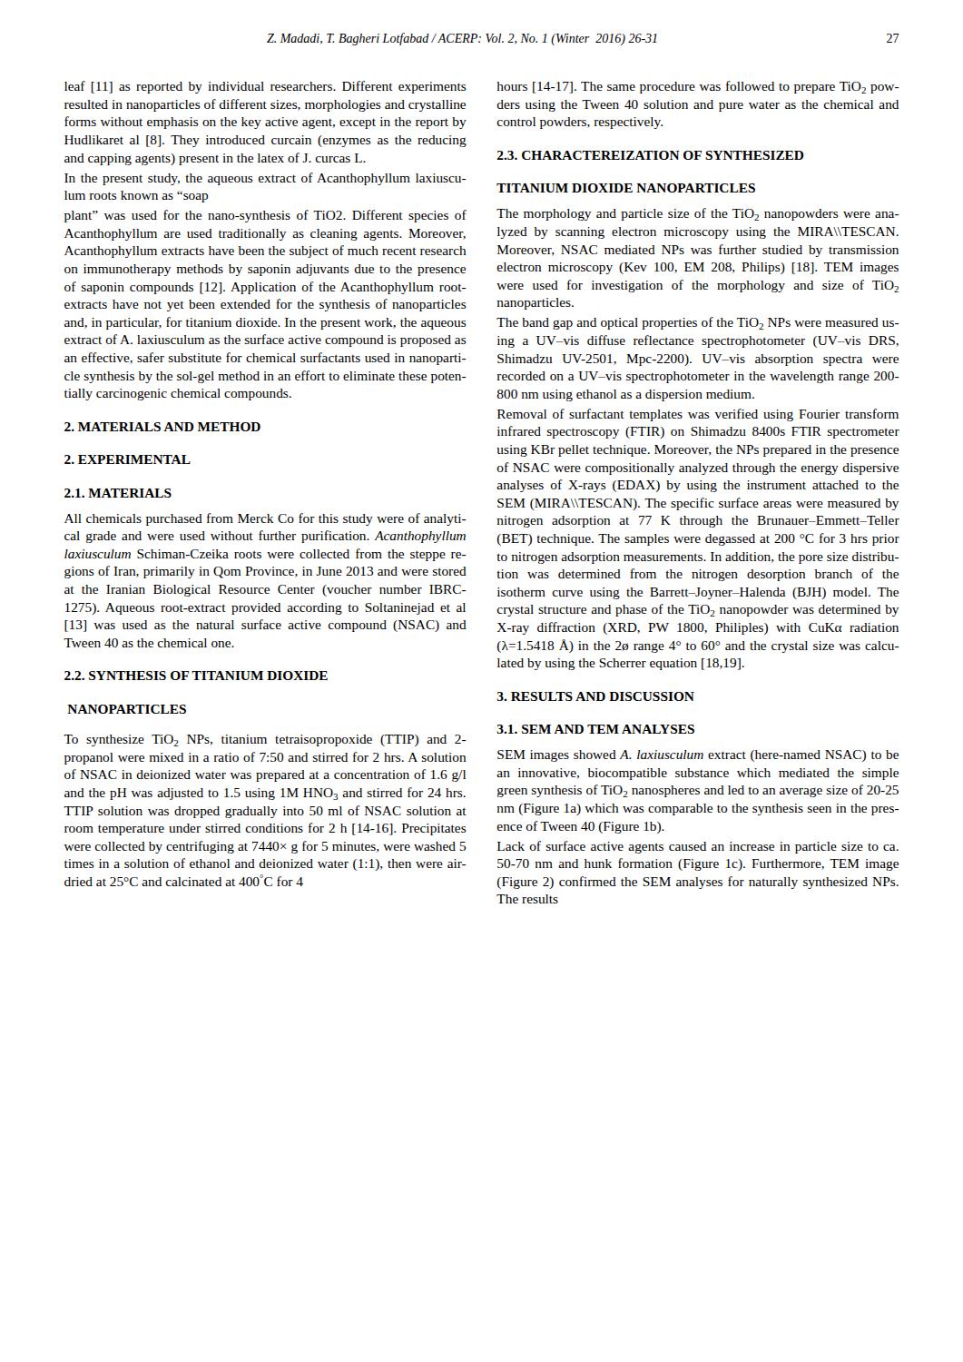Z. Madadi, T. Bagheri Lotfabad / ACERP: Vol. 2, No. 1 (Winter 2016) 26-31 27
leaf [11] as reported by individual researchers. Different experiments resulted in nanoparticles of different sizes, morphologies and crystalline forms without emphasis on the key active agent, except in the report by Hudlikaret al [8]. They introduced curcain (enzymes as the reducing and capping agents) present in the latex of J. curcas L.
In the present study, the aqueous extract of Acanthophyllum laxiusculum roots known as “soap
plant” was used for the nano-synthesis of TiO2. Different species of Acanthophyllum are used traditionally as cleaning agents. Moreover, Acanthophyllum extracts have been the subject of much recent research on immunotherapy methods by saponin adjuvants due to the presence of saponin compounds [12]. Application of the Acanthophyllum root-extracts have not yet been extended for the synthesis of nanoparticles and, in particular, for titanium dioxide. In the present work, the aqueous extract of A. laxiusculum as the surface active compound is proposed as an effective, safer substitute for chemical surfactants used in nanoparticle synthesis by the sol-gel method in an effort to eliminate these potentially carcinogenic chemical compounds.
2. MATERIALS AND METHOD
2. EXPERIMENTAL
2.1. MATERIALS
All chemicals purchased from Merck Co for this study were of analytical grade and were used without further purification. Acanthophyllum laxiusculum Schiman-Czeika roots were collected from the steppe regions of Iran, primarily in Qom Province, in June 2013 and were stored at the Iranian Biological Resource Center (voucher number IBRC-1275). Aqueous root-extract provided according to Soltaninejad et al [13] was used as the natural surface active compound (NSAC) and Tween 40 as the chemical one.
2.2. SYNTHESIS OF TITANIUM DIOXIDE
NANOPARTICLES
To synthesize TiO2 NPs, titanium tetraisopropoxide (TTIP) and 2-propanol were mixed in a ratio of 7:50 and stirred for 2 hrs. A solution of NSAC in deionized water was prepared at a concentration of 1.6 g/l and the pH was adjusted to 1.5 using 1M HNO3 and stirred for 24 hrs. TTIP solution was dropped gradually into 50 ml of NSAC solution at room temperature under stirred conditions for 2 h [14-16]. Precipitates were collected by centrifuging at 7440× g for 5 minutes, were washed 5 times in a solution of ethanol and deionized water (1:1), then were air-dried at 25°C and calcinated at 400°C for 4
hours [14-17]. The same procedure was followed to prepare TiO2 powders using the Tween 40 solution and pure water as the chemical and control powders, respectively.
2.3. CHARACTEREIZATION OF SYNTHESIZED
TITANIUM DIOXIDE NANOPARTICLES
The morphology and particle size of the TiO2 nanopowders were analyzed by scanning electron microscopy using the MIRA\\TESCAN. Moreover, NSAC mediated NPs was further studied by transmission electron microscopy (Kev 100, EM 208, Philips) [18]. TEM images were used for investigation of the morphology and size of TiO2 nanoparticles.
The band gap and optical properties of the TiO2 NPs were measured using a UV–vis diffuse reflectance spectrophotometer (UV–vis DRS, Shimadzu UV-2501, Mpc-2200). UV–vis absorption spectra were recorded on a UV–vis spectrophotometer in the wavelength range 200-800 nm using ethanol as a dispersion medium.
Removal of surfactant templates was verified using Fourier transform infrared spectroscopy (FTIR) on Shimadzu 8400s FTIR spectrometer using KBr pellet technique. Moreover, the NPs prepared in the presence of NSAC were compositionally analyzed through the energy dispersive analyses of X-rays (EDAX) by using the instrument attached to the SEM (MIRA\\TESCAN). The specific surface areas were measured by nitrogen adsorption at 77 K through the Brunauer–Emmett–Teller (BET) technique. The samples were degassed at 200 °C for 3 hrs prior to nitrogen adsorption measurements. In addition, the pore size distribution was determined from the nitrogen desorption branch of the isotherm curve using the Barrett–Joyner–Halenda (BJH) model. The crystal structure and phase of the TiO2 nanopowder was determined by X-ray diffraction (XRD, PW 1800, Philiples) with CuKα radiation (λ=1.5418 Å) in the 2ø range 4° to 60° and the crystal size was calculated by using the Scherrer equation [18,19].
3. RESULTS AND DISCUSSION
3.1. SEM AND TEM ANALYSES
SEM images showed A. laxiusculum extract (here-named NSAC) to be an innovative, biocompatible substance which mediated the simple green synthesis of TiO2 nanospheres and led to an average size of 20-25 nm (Figure 1a) which was comparable to the synthesis seen in the presence of Tween 40 (Figure 1b).
Lack of surface active agents caused an increase in particle size to ca. 50-70 nm and hunk formation (Figure 1c). Furthermore, TEM image (Figure 2) confirmed the SEM analyses for naturally synthesized NPs. The results